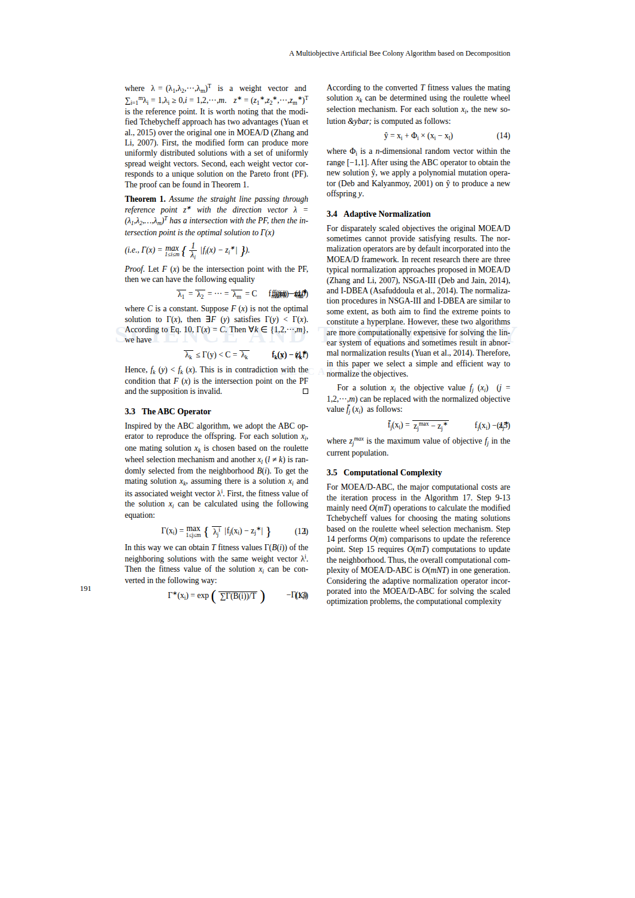A Multiobjective Artificial Bee Colony Algorithm based on Decomposition
SCIENCE AND TECHNOLOGY
PUBLICATIONS
where λ = (λ1,λ2,···,λm)T is a weight vector and ∑i=1mλi = 1,λi ≥ 0,i = 1,2,···,m. z∗ = (z1∗,z2∗,···,zm∗)T is the reference point. It is worth noting that the modified Tchebycheff approach has two advantages (Yuan et al., 2015) over the original one in MOEA/D (Zhang and Li, 2007). First, the modified form can produce more uniformly distributed solutions with a set of uniformly spread weight vectors. Second, each weight vector corresponds to a unique solution on the Pareto front (PF). The proof can be found in Theorem 1.
Theorem 1. Assume the straight line passing through reference point z∗ with the direction vector λ = (λ1,λ2,…,λm)T has a intersection with the PF, then the intersection point is the optimal solution to Γ(x)
(i.e., Γ(x) = max 1≤i≤m { 1 λi |fi(x) − zi∗| }).
Proof. Let F (x) be the intersection point with the PF, then we can have the following equality
f1(x) − z11 λ1 = f2(x) − z2∗λ2 = ··· = fm(x) − zm∗λm = C (10)
where C is a constant. Suppose F (x) is not the optimal solution to Γ(x), then ∃F (y) satisfies Γ(y) < Γ(x). According to Eq. 10, Γ(x) = C. Then ∀k ∈ {1,2,···,m}, we have
fk(y) − zk∗λk ≤ Γ(y) < C = fk(x) − zk∗λk (11)
Hence, fk (y) < fk (x). This is in contradiction with the condition that F (x) is the intersection point on the PF and the supposition is invalid.
3.3 The ABC Operator
Inspired by the ABC algorithm, we adopt the ABC operator to reproduce the offspring. For each solution xi, one mating solution xk is chosen based on the roulette wheel selection mechanism and another xl (l ≠ k) is randomly selected from the neighborhood B(i). To get the mating solution xk, assuming there is a solution xi and its associated weight vector λi. First, the fitness value of the solution xi can be calculated using the following equation:
Γ(xi) = max 1≤j≤m { 1 λji |fj(xi) − zj∗| } (12)
In this way we can obtain T fitness values Γ(B(i)) of the neighboring solutions with the same weight vector λi. Then the fitness value of the solution xi can be converted in the following way:
Γ∗(xi) = exp ( −Γ(xi)∑Γ(B(i))/T ) (13)
According to the converted T fitness values the mating solution xk can be determined using the roulette wheel selection mechanism. For each solution xi, the new solution &ybar; is computed as follows:
ŷ = xi + Φi × (xi − xl) (14)
where Φi is a n-dimensional random vector within the range [−1,1]. After using the ABC operator to obtain the new solution ŷ, we apply a polynomial mutation operator (Deb and Kalyanmoy, 2001) on ŷ to produce a new offspring y.
3.4 Adaptive Normalization
For disparately scaled objectives the original MOEA/D sometimes cannot provide satisfying results. The normalization operators are by default incorporated into the MOEA/D framework. In recent research there are three typical normalization approaches proposed in MOEA/D (Zhang and Li, 2007), NSGA-III (Deb and Jain, 2014), and I-DBEA (Asafuddoula et al., 2014). The normalization procedures in NSGA-III and I-DBEA are similar to some extent, as both aim to find the extreme points to constitute a hyperplane. However, these two algorithms are more computationally expensive for solving the linear system of equations and sometimes result in abnormal normalization results (Yuan et al., 2014). Therefore, in this paper we select a simple and efficient way to normalize the objectives.
For a solution xi the objective value fj (xi) (j = 1,2,···,m) can be replaced with the normalized objective value f̄j (xi) as follows:
f̄j(xi) = fj(xi) − zj∗zjmax − zj∗ (15)
where zjmax is the maximum value of objective fj in the current population.
3.5 Computational Complexity
For MOEA/D-ABC, the major computational costs are the iteration process in the Algorithm 17. Step 9-13 mainly need O(mT) operations to calculate the modified Tchebycheff values for choosing the mating solutions based on the roulette wheel selection mechanism. Step 14 performs O(m) comparisons to update the reference point. Step 15 requires O(mT) computations to update the neighborhood. Thus, the overall computational complexity of MOEA/D-ABC is O(mNT) in one generation. Considering the adaptive normalization operator incorporated into the MOEA/D-ABC for solving the scaled optimization problems, the computational complexity
191